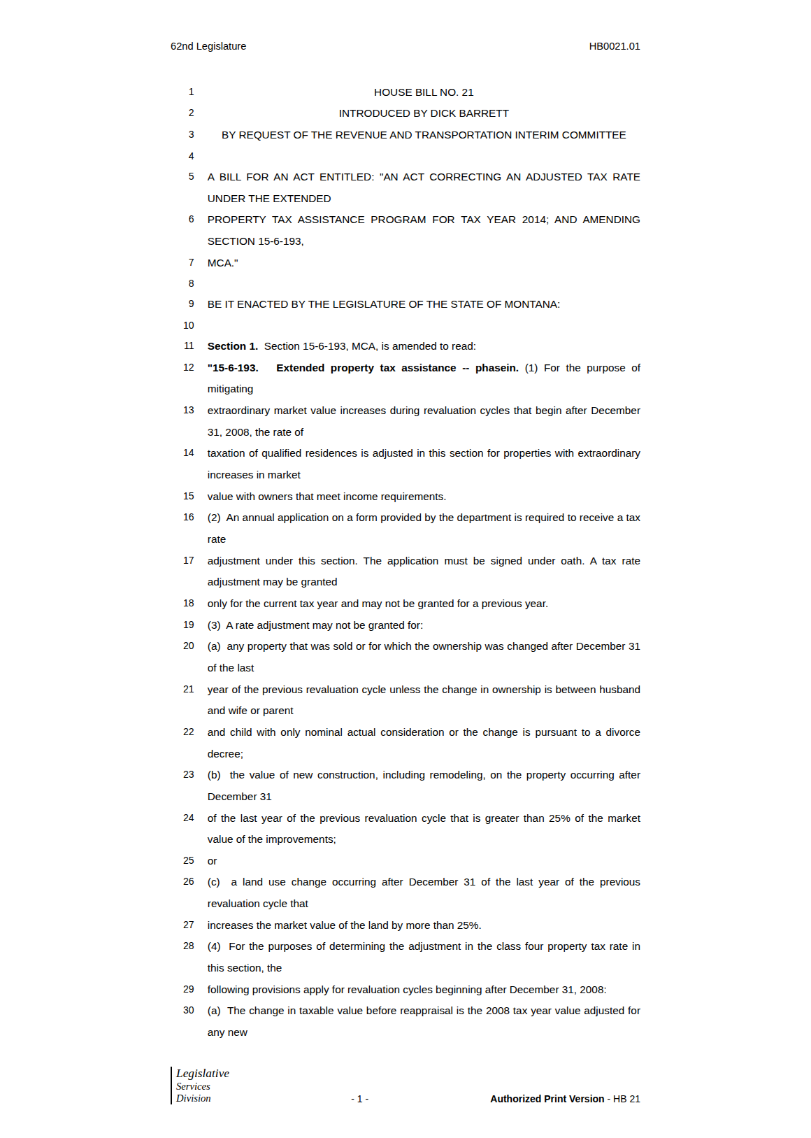62nd Legislature
HB0021.01
HOUSE BILL NO. 21
INTRODUCED BY DICK BARRETT
BY REQUEST OF THE REVENUE AND TRANSPORTATION INTERIM COMMITTEE
A BILL FOR AN ACT ENTITLED: "AN ACT CORRECTING AN ADJUSTED TAX RATE UNDER THE EXTENDED
PROPERTY TAX ASSISTANCE PROGRAM FOR TAX YEAR 2014; AND AMENDING SECTION 15-6-193,
MCA."
BE IT ENACTED BY THE LEGISLATURE OF THE STATE OF MONTANA:
Section 1. Section 15-6-193, MCA, is amended to read:
"15-6-193. Extended property tax assistance -- phasein. (1) For the purpose of mitigating
extraordinary market value increases during revaluation cycles that begin after December 31, 2008, the rate of
taxation of qualified residences is adjusted in this section for properties with extraordinary increases in market
value with owners that meet income requirements.
(2) An annual application on a form provided by the department is required to receive a tax rate
adjustment under this section. The application must be signed under oath. A tax rate adjustment may be granted
only for the current tax year and may not be granted for a previous year.
(3) A rate adjustment may not be granted for:
(a) any property that was sold or for which the ownership was changed after December 31 of the last
year of the previous revaluation cycle unless the change in ownership is between husband and wife or parent
and child with only nominal actual consideration or the change is pursuant to a divorce decree;
(b) the value of new construction, including remodeling, on the property occurring after December 31
of the last year of the previous revaluation cycle that is greater than 25% of the market value of the improvements;
or
(c) a land use change occurring after December 31 of the last year of the previous revaluation cycle that
increases the market value of the land by more than 25%.
(4) For the purposes of determining the adjustment in the class four property tax rate in this section, the
following provisions apply for revaluation cycles beginning after December 31, 2008:
(a) The change in taxable value before reappraisal is the 2008 tax year value adjusted for any new
Legislative
Services
Division
- 1 -
Authorized Print Version - HB 21